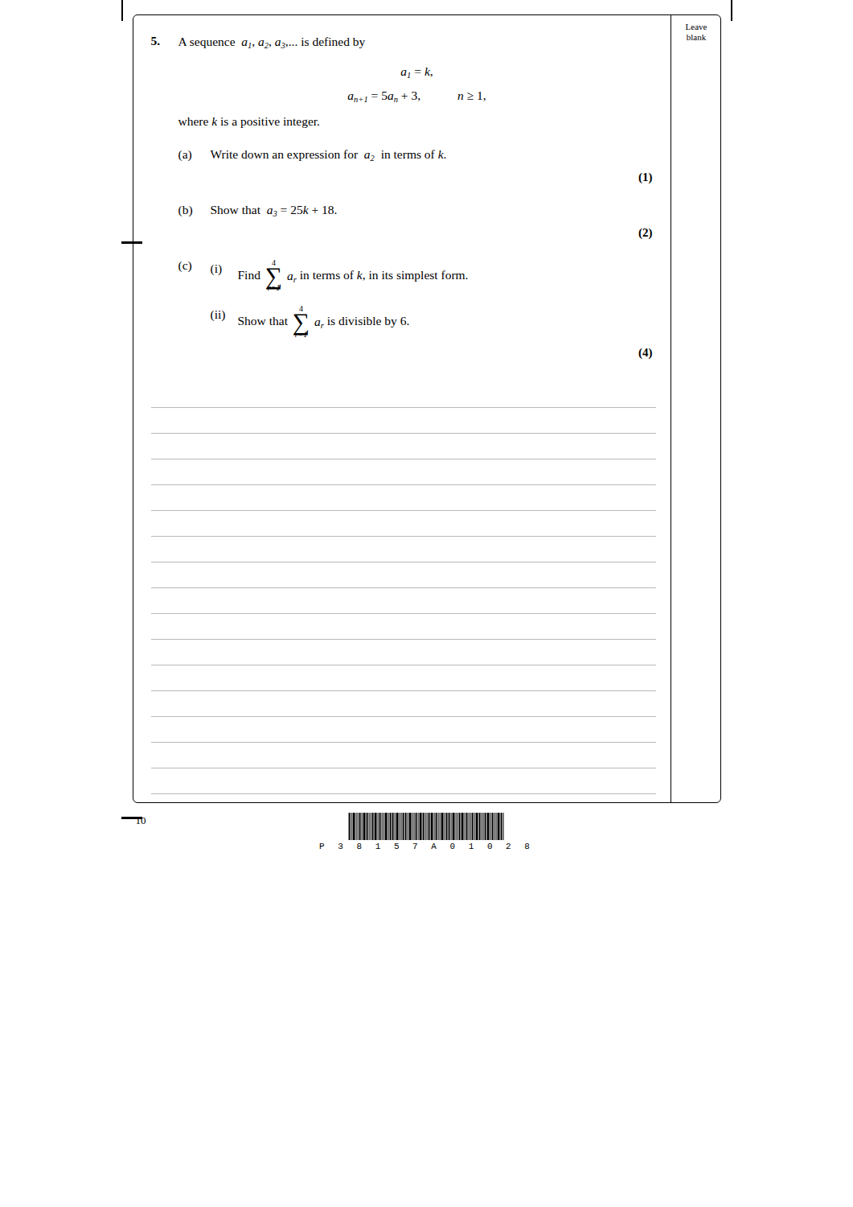5.
A sequence a 1, a 2, a 3,... is defined by
a 1 = k, an+1 = 5an + 3, n ≥ 1,
where k is a positive integer.
(a)
Write down an expression for a 2 in terms of k.
(1)
(b)
Show that a 3 = 25k + 18.
(2)
(c)
(i)
Find 4 ∑ r=1 ar in terms of k, in its simplest form.
(ii)
Show that 4 ∑ r=1 ar is divisible by 6.
(4)
Leave
blank
10
P 3 8 1 5 7 A 0 1 0 2 8